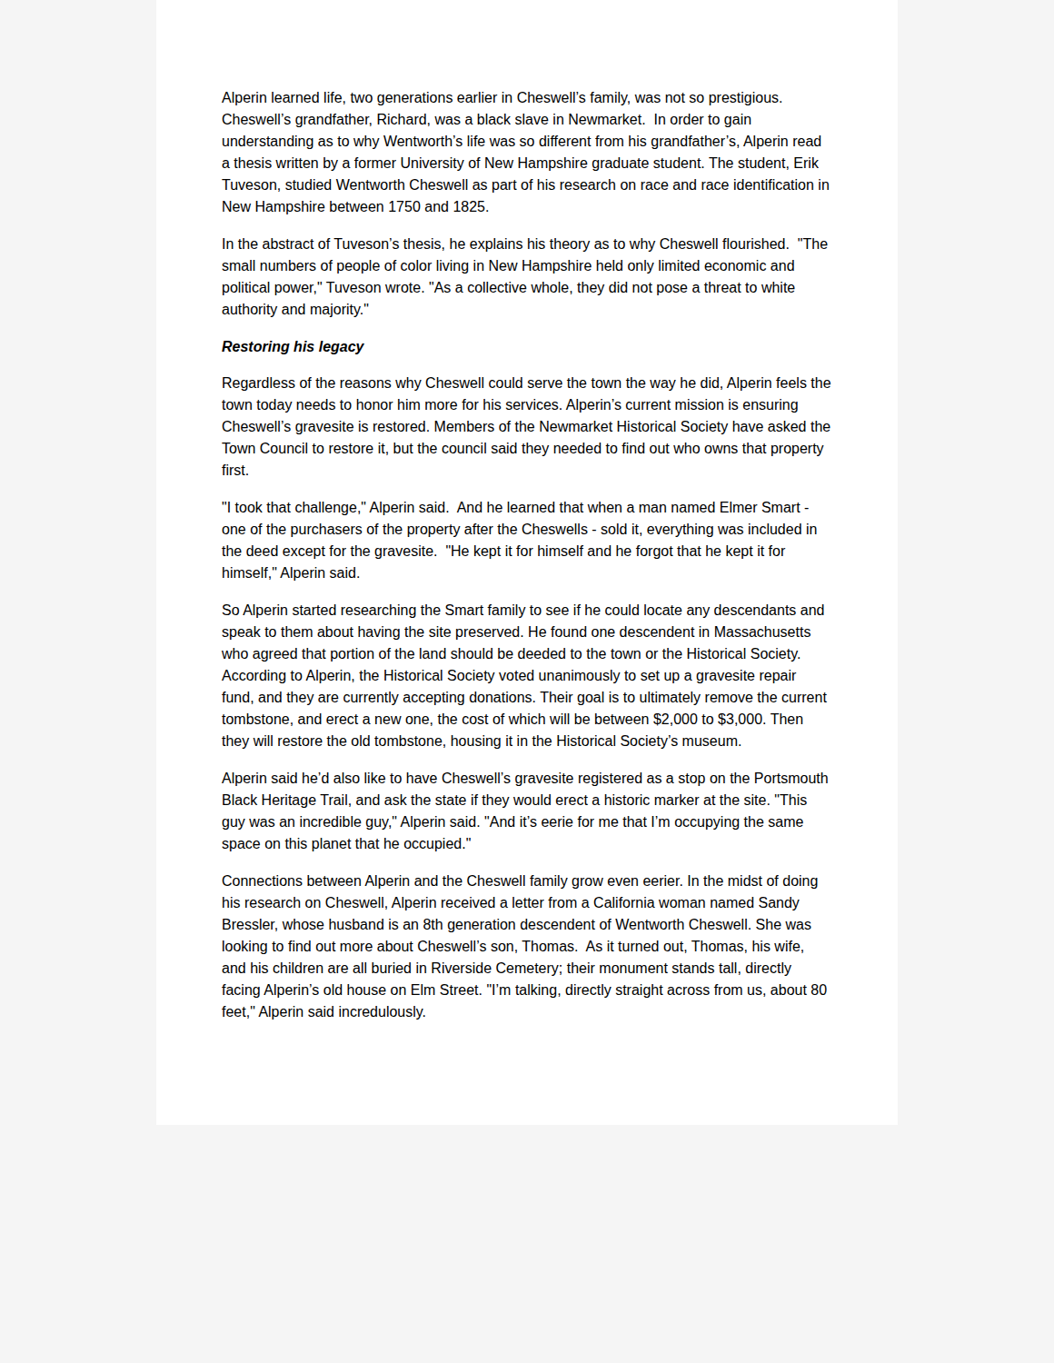Alperin learned life, two generations earlier in Cheswell’s family, was not so prestigious. Cheswell’s grandfather, Richard, was a black slave in Newmarket. In order to gain understanding as to why Wentworth’s life was so different from his grandfather’s, Alperin read a thesis written by a former University of New Hampshire graduate student. The student, Erik Tuveson, studied Wentworth Cheswell as part of his research on race and race identification in New Hampshire between 1750 and 1825.
In the abstract of Tuveson’s thesis, he explains his theory as to why Cheswell flourished. "The small numbers of people of color living in New Hampshire held only limited economic and political power," Tuveson wrote. "As a collective whole, they did not pose a threat to white authority and majority."
Restoring his legacy
Regardless of the reasons why Cheswell could serve the town the way he did, Alperin feels the town today needs to honor him more for his services. Alperin’s current mission is ensuring Cheswell’s gravesite is restored. Members of the Newmarket Historical Society have asked the Town Council to restore it, but the council said they needed to find out who owns that property first.
"I took that challenge," Alperin said. And he learned that when a man named Elmer Smart - one of the purchasers of the property after the Cheswells - sold it, everything was included in the deed except for the gravesite. "He kept it for himself and he forgot that he kept it for himself," Alperin said.
So Alperin started researching the Smart family to see if he could locate any descendants and speak to them about having the site preserved. He found one descendent in Massachusetts who agreed that portion of the land should be deeded to the town or the Historical Society. According to Alperin, the Historical Society voted unanimously to set up a gravesite repair fund, and they are currently accepting donations. Their goal is to ultimately remove the current tombstone, and erect a new one, the cost of which will be between $2,000 to $3,000. Then they will restore the old tombstone, housing it in the Historical Society’s museum.
Alperin said he’d also like to have Cheswell’s gravesite registered as a stop on the Portsmouth Black Heritage Trail, and ask the state if they would erect a historic marker at the site. "This guy was an incredible guy," Alperin said. "And it’s eerie for me that I’m occupying the same space on this planet that he occupied."
Connections between Alperin and the Cheswell family grow even eerier. In the midst of doing his research on Cheswell, Alperin received a letter from a California woman named Sandy Bressler, whose husband is an 8th generation descendent of Wentworth Cheswell. She was looking to find out more about Cheswell’s son, Thomas. As it turned out, Thomas, his wife, and his children are all buried in Riverside Cemetery; their monument stands tall, directly facing Alperin’s old house on Elm Street. "I’m talking, directly straight across from us, about 80 feet," Alperin said incredulously.